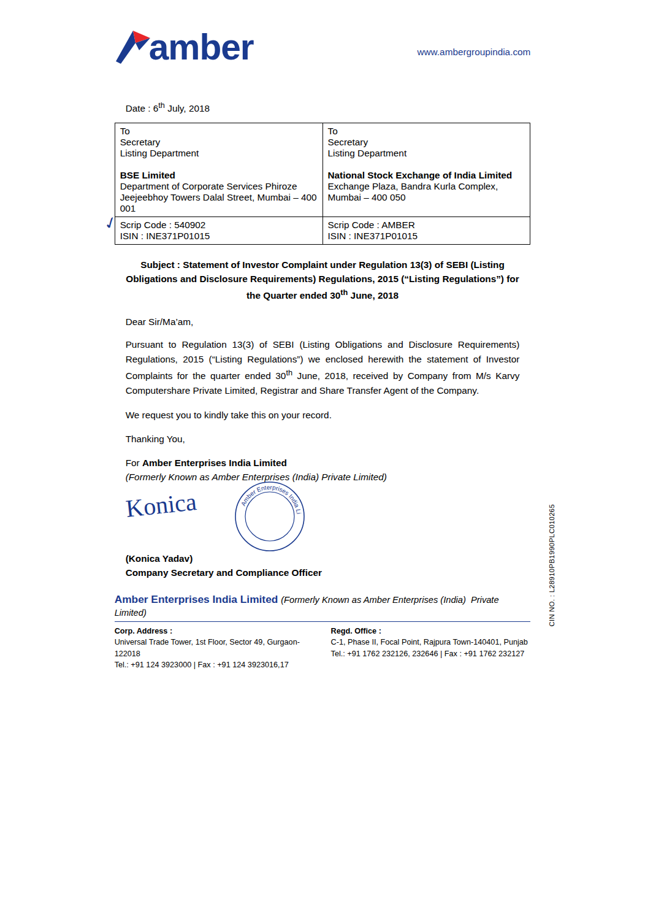amber
www.ambergroupindia.com
Date : 6th July, 2018
| To Secretary Listing Department BSE Limited Department of Corporate Services Phiroze Jeejeebhoy Towers Dalal Street, Mumbai – 400 001 | To Secretary Listing Department National Stock Exchange of India Limited Exchange Plaza, Bandra Kurla Complex, Mumbai – 400 050 |
| Scrip Code : 540902 ISIN : INE371P01015 | Scrip Code : AMBER ISIN : INE371P01015 |
Subject : Statement of Investor Complaint under Regulation 13(3) of SEBI (Listing Obligations and Disclosure Requirements) Regulations, 2015 (“Listing Regulations”) for the Quarter ended 30th June, 2018
Dear Sir/Ma’am,
Pursuant to Regulation 13(3) of SEBI (Listing Obligations and Disclosure Requirements) Regulations, 2015 (“Listing Regulations”) we enclosed herewith the statement of Investor Complaints for the quarter ended 30th June, 2018, received by Company from M/s Karvy Computershare Private Limited, Registrar and Share Transfer Agent of the Company.
We request you to kindly take this on your record.
Thanking You,
For Amber Enterprises India Limited
(Formerly Known as Amber Enterprises (India) Private Limited)
Konica Amber Enterprises India Limited
(Konica Yadav)
Company Secretary and Compliance Officer
✓
CIN NO. : L28910PB1990PLC010265
Amber Enterprises India Limited (Formerly Known as Amber Enterprises (India) Private Limited)
Corp. Address :
Universal Trade Tower, 1st Floor, Sector 49, Gurgaon-122018
Tel.: +91 124 3923000 | Fax : +91 124 3923016,17
Regd. Office :
C-1, Phase II, Focal Point, Rajpura Town-140401, Punjab
Tel.: +91 1762 232126, 232646 | Fax : +91 1762 232127